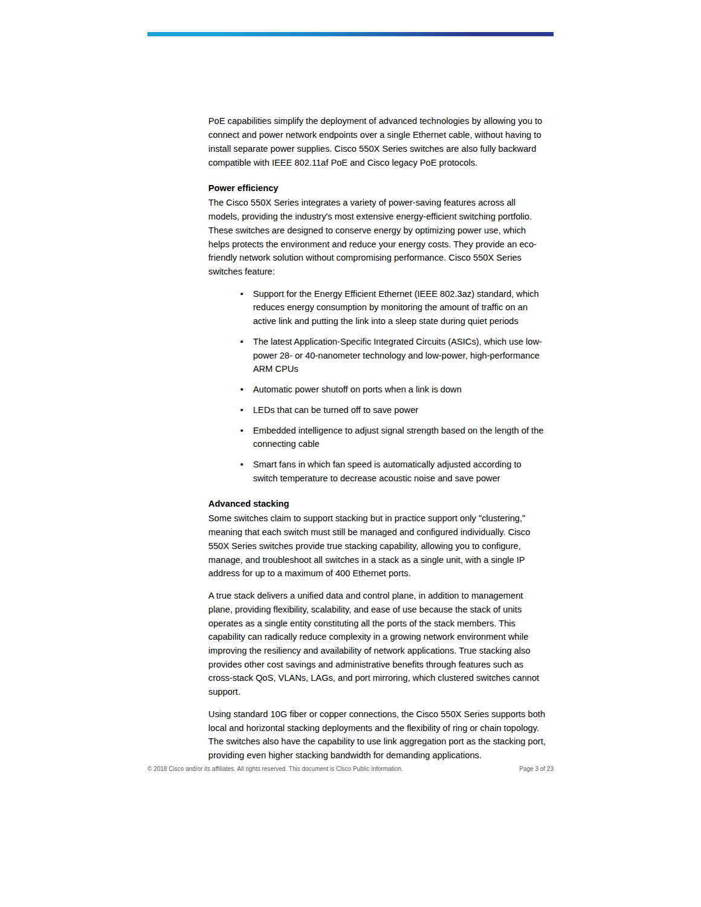PoE capabilities simplify the deployment of advanced technologies by allowing you to connect and power network endpoints over a single Ethernet cable, without having to install separate power supplies. Cisco 550X Series switches are also fully backward compatible with IEEE 802.11af PoE and Cisco legacy PoE protocols.
Power efficiency
The Cisco 550X Series integrates a variety of power-saving features across all models, providing the industry's most extensive energy-efficient switching portfolio. These switches are designed to conserve energy by optimizing power use, which helps protects the environment and reduce your energy costs. They provide an eco-friendly network solution without compromising performance. Cisco 550X Series switches feature:
Support for the Energy Efficient Ethernet (IEEE 802.3az) standard, which reduces energy consumption by monitoring the amount of traffic on an active link and putting the link into a sleep state during quiet periods
The latest Application-Specific Integrated Circuits (ASICs), which use low-power 28- or 40-nanometer technology and low-power, high-performance ARM CPUs
Automatic power shutoff on ports when a link is down
LEDs that can be turned off to save power
Embedded intelligence to adjust signal strength based on the length of the connecting cable
Smart fans in which fan speed is automatically adjusted according to switch temperature to decrease acoustic noise and save power
Advanced stacking
Some switches claim to support stacking but in practice support only "clustering," meaning that each switch must still be managed and configured individually. Cisco 550X Series switches provide true stacking capability, allowing you to configure, manage, and troubleshoot all switches in a stack as a single unit, with a single IP address for up to a maximum of 400 Ethernet ports.
A true stack delivers a unified data and control plane, in addition to management plane, providing flexibility, scalability, and ease of use because the stack of units operates as a single entity constituting all the ports of the stack members. This capability can radically reduce complexity in a growing network environment while improving the resiliency and availability of network applications. True stacking also provides other cost savings and administrative benefits through features such as cross-stack QoS, VLANs, LAGs, and port mirroring, which clustered switches cannot support.
Using standard 10G fiber or copper connections, the Cisco 550X Series supports both local and horizontal stacking deployments and the flexibility of ring or chain topology. The switches also have the capability to use link aggregation port as the stacking port, providing even higher stacking bandwidth for demanding applications.
© 2018 Cisco and/or its affiliates. All rights reserved. This document is Cisco Public Information. Page 3 of 23